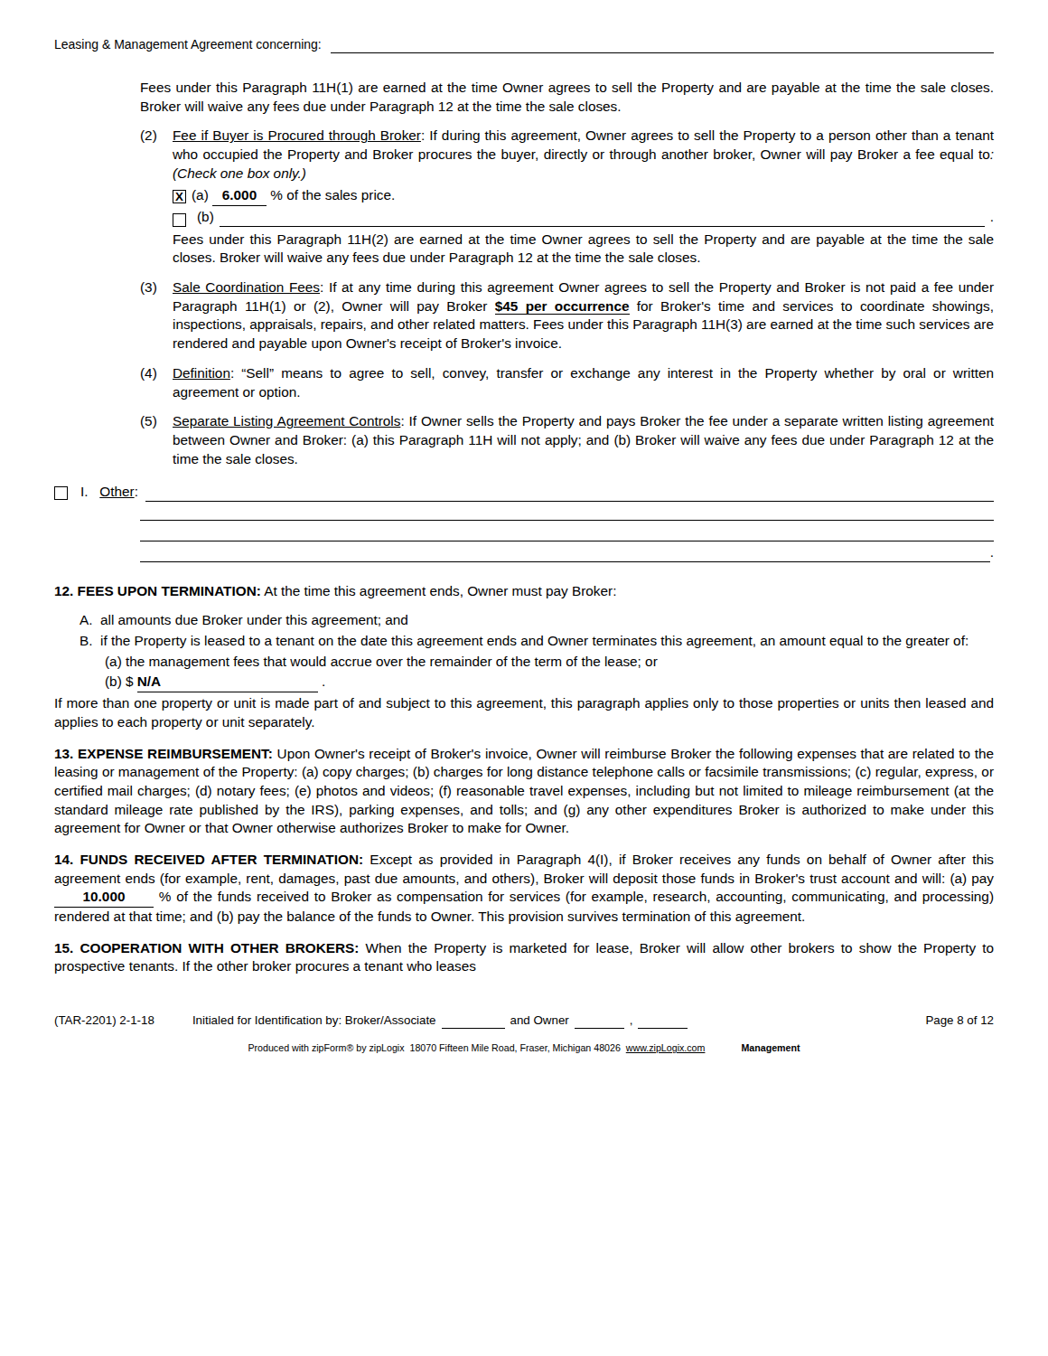Leasing & Management Agreement concerning:
Fees under this Paragraph 11H(1) are earned at the time Owner agrees to sell the Property and are payable at the time the sale closes. Broker will waive any fees due under Paragraph 12 at the time the sale closes.
(2)
Fee if Buyer is Procured through Broker: If during this agreement, Owner agrees to sell the Property to a person other than a tenant who occupied the Property and Broker procures the buyer, directly or through another broker, Owner will pay Broker a fee equal to: (Check one box only.)
(a) 6.000 % of the sales price.
(b) .
Fees under this Paragraph 11H(2) are earned at the time Owner agrees to sell the Property and are payable at the time the sale closes. Broker will waive any fees due under Paragraph 12 at the time the sale closes.
(3)
Sale Coordination Fees: If at any time during this agreement Owner agrees to sell the Property and Broker is not paid a fee under Paragraph 11H(1) or (2), Owner will pay Broker $45 per occurrence for Broker's time and services to coordinate showings, inspections, appraisals, repairs, and other related matters. Fees under this Paragraph 11H(3) are earned at the time such services are rendered and payable upon Owner's receipt of Broker's invoice.
(4)
Definition: “Sell” means to agree to sell, convey, transfer or exchange any interest in the Property whether by oral or written agreement or option.
(5)
Separate Listing Agreement Controls: If Owner sells the Property and pays Broker the fee under a separate written listing agreement between Owner and Broker: (a) this Paragraph 11H will not apply; and (b) Broker will waive any fees due under Paragraph 12 at the time the sale closes.
I. Other:
.
12. FEES UPON TERMINATION: At the time this agreement ends, Owner must pay Broker:
A. all amounts due Broker under this agreement; and
B. if the Property is leased to a tenant on the date this agreement ends and Owner terminates this agreement, an amount equal to the greater of:
(a) the management fees that would accrue over the remainder of the term of the lease; or
(b) $ N/A .
If more than one property or unit is made part of and subject to this agreement, this paragraph applies only to those properties or units then leased and applies to each property or unit separately.
13. EXPENSE REIMBURSEMENT: Upon Owner's receipt of Broker's invoice, Owner will reimburse Broker the following expenses that are related to the leasing or management of the Property: (a) copy charges; (b) charges for long distance telephone calls or facsimile transmissions; (c) regular, express, or certified mail charges; (d) notary fees; (e) photos and videos; (f) reasonable travel expenses, including but not limited to mileage reimbursement (at the standard mileage rate published by the IRS), parking expenses, and tolls; and (g) any other expenditures Broker is authorized to make under this agreement for Owner or that Owner otherwise authorizes Broker to make for Owner.
14. FUNDS RECEIVED AFTER TERMINATION: Except as provided in Paragraph 4(I), if Broker receives any funds on behalf of Owner after this agreement ends (for example, rent, damages, past due amounts, and others), Broker will deposit those funds in Broker's trust account and will: (a) pay 10.000 % of the funds received to Broker as compensation for services (for example, research, accounting, communicating, and processing) rendered at that time; and (b) pay the balance of the funds to Owner. This provision survives termination of this agreement.
15. COOPERATION WITH OTHER BROKERS: When the Property is marketed for lease, Broker will allow other brokers to show the Property to prospective tenants. If the other broker procures a tenant who leases
(TAR-2201) 2-1-18 Initialed for Identification by: Broker/Associate and Owner , Page 8 of 12
Produced with zipForm® by zipLogix 18070 Fifteen Mile Road, Fraser, Michigan 48026 www.zipLogix.com Management